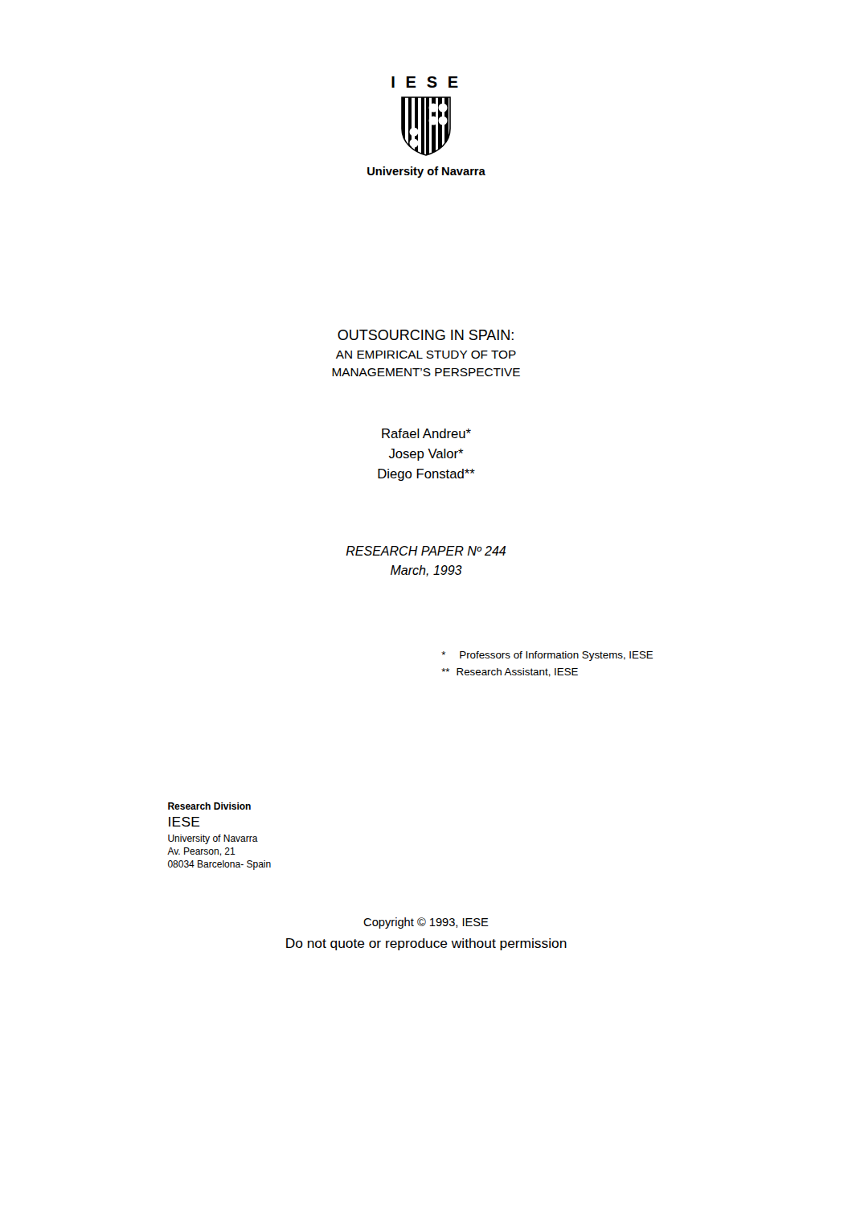I E S E
University of Navarra
OUTSOURCING IN SPAIN:
AN EMPIRICAL STUDY OF TOP
MANAGEMENT’S PERSPECTIVE
Rafael Andreu*
Josep Valor*
Diego Fonstad**
RESEARCH PAPER Nº 244
March, 1993
* Professors of Information Systems, IESE
** Research Assistant, IESE
Research Division
IESE
University of Navarra
Av. Pearson, 21
08034 Barcelona- Spain
Copyright © 1993, IESE
Do not quote or reproduce without permission